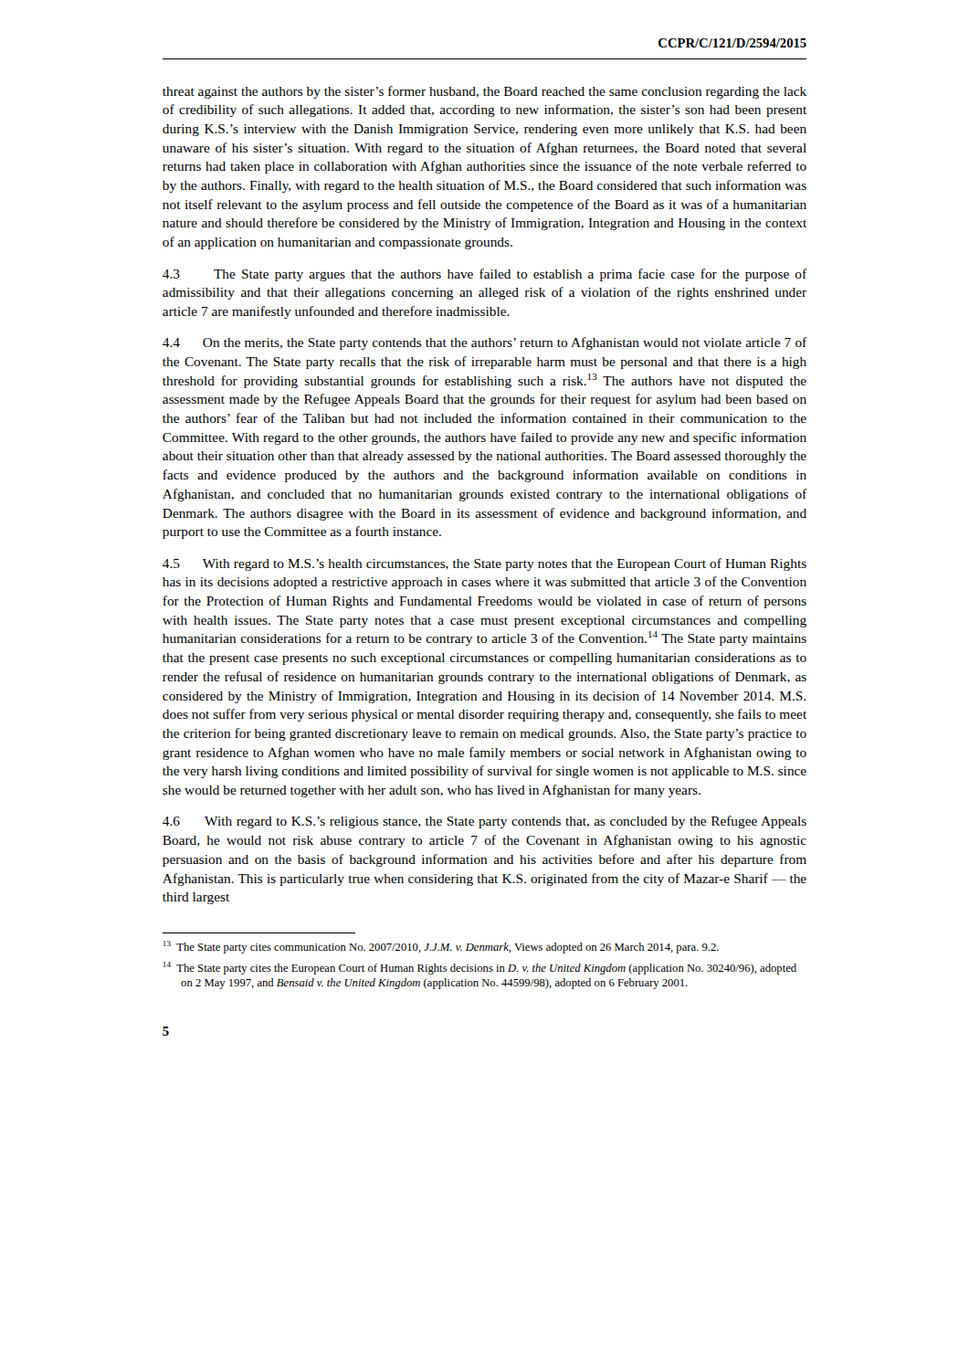CCPR/C/121/D/2594/2015
threat against the authors by the sister’s former husband, the Board reached the same conclusion regarding the lack of credibility of such allegations. It added that, according to new information, the sister’s son had been present during K.S.’s interview with the Danish Immigration Service, rendering even more unlikely that K.S. had been unaware of his sister’s situation. With regard to the situation of Afghan returnees, the Board noted that several returns had taken place in collaboration with Afghan authorities since the issuance of the note verbale referred to by the authors. Finally, with regard to the health situation of M.S., the Board considered that such information was not itself relevant to the asylum process and fell outside the competence of the Board as it was of a humanitarian nature and should therefore be considered by the Ministry of Immigration, Integration and Housing in the context of an application on humanitarian and compassionate grounds.
4.3 The State party argues that the authors have failed to establish a prima facie case for the purpose of admissibility and that their allegations concerning an alleged risk of a violation of the rights enshrined under article 7 are manifestly unfounded and therefore inadmissible.
4.4 On the merits, the State party contends that the authors’ return to Afghanistan would not violate article 7 of the Covenant. The State party recalls that the risk of irreparable harm must be personal and that there is a high threshold for providing substantial grounds for establishing such a risk.13 The authors have not disputed the assessment made by the Refugee Appeals Board that the grounds for their request for asylum had been based on the authors’ fear of the Taliban but had not included the information contained in their communication to the Committee. With regard to the other grounds, the authors have failed to provide any new and specific information about their situation other than that already assessed by the national authorities. The Board assessed thoroughly the facts and evidence produced by the authors and the background information available on conditions in Afghanistan, and concluded that no humanitarian grounds existed contrary to the international obligations of Denmark. The authors disagree with the Board in its assessment of evidence and background information, and purport to use the Committee as a fourth instance.
4.5 With regard to M.S.’s health circumstances, the State party notes that the European Court of Human Rights has in its decisions adopted a restrictive approach in cases where it was submitted that article 3 of the Convention for the Protection of Human Rights and Fundamental Freedoms would be violated in case of return of persons with health issues. The State party notes that a case must present exceptional circumstances and compelling humanitarian considerations for a return to be contrary to article 3 of the Convention.14 The State party maintains that the present case presents no such exceptional circumstances or compelling humanitarian considerations as to render the refusal of residence on humanitarian grounds contrary to the international obligations of Denmark, as considered by the Ministry of Immigration, Integration and Housing in its decision of 14 November 2014. M.S. does not suffer from very serious physical or mental disorder requiring therapy and, consequently, she fails to meet the criterion for being granted discretionary leave to remain on medical grounds. Also, the State party’s practice to grant residence to Afghan women who have no male family members or social network in Afghanistan owing to the very harsh living conditions and limited possibility of survival for single women is not applicable to M.S. since she would be returned together with her adult son, who has lived in Afghanistan for many years.
4.6 With regard to K.S.’s religious stance, the State party contends that, as concluded by the Refugee Appeals Board, he would not risk abuse contrary to article 7 of the Covenant in Afghanistan owing to his agnostic persuasion and on the basis of background information and his activities before and after his departure from Afghanistan. This is particularly true when considering that K.S. originated from the city of Mazar-e Sharif — the third largest
13 The State party cites communication No. 2007/2010, J.J.M. v. Denmark, Views adopted on 26 March 2014, para. 9.2.
14 The State party cites the European Court of Human Rights decisions in D. v. the United Kingdom (application No. 30240/96), adopted on 2 May 1997, and Bensaid v. the United Kingdom (application No. 44599/98), adopted on 6 February 2001.
5